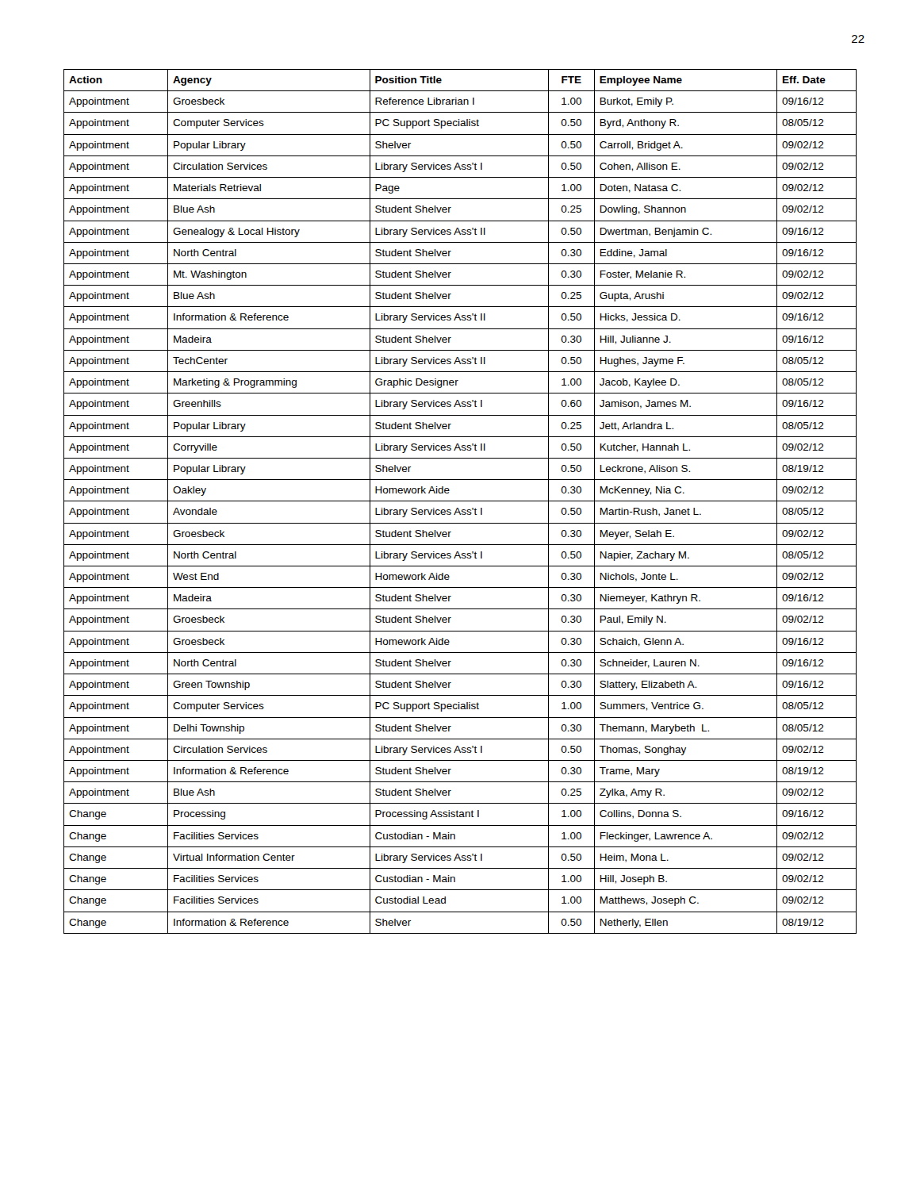22
| Action | Agency | Position Title | FTE | Employee Name | Eff. Date |
| --- | --- | --- | --- | --- | --- |
| Appointment | Groesbeck | Reference Librarian I | 1.00 | Burkot, Emily P. | 09/16/12 |
| Appointment | Computer Services | PC Support Specialist | 0.50 | Byrd, Anthony R. | 08/05/12 |
| Appointment | Popular Library | Shelver | 0.50 | Carroll, Bridget A. | 09/02/12 |
| Appointment | Circulation Services | Library Services Ass't I | 0.50 | Cohen, Allison E. | 09/02/12 |
| Appointment | Materials Retrieval | Page | 1.00 | Doten, Natasa C. | 09/02/12 |
| Appointment | Blue Ash | Student Shelver | 0.25 | Dowling, Shannon | 09/02/12 |
| Appointment | Genealogy & Local History | Library Services Ass't II | 0.50 | Dwertman, Benjamin C. | 09/16/12 |
| Appointment | North Central | Student Shelver | 0.30 | Eddine, Jamal | 09/16/12 |
| Appointment | Mt. Washington | Student Shelver | 0.30 | Foster, Melanie R. | 09/02/12 |
| Appointment | Blue Ash | Student Shelver | 0.25 | Gupta, Arushi | 09/02/12 |
| Appointment | Information & Reference | Library Services Ass't II | 0.50 | Hicks, Jessica D. | 09/16/12 |
| Appointment | Madeira | Student Shelver | 0.30 | Hill, Julianne J. | 09/16/12 |
| Appointment | TechCenter | Library Services Ass't II | 0.50 | Hughes, Jayme F. | 08/05/12 |
| Appointment | Marketing & Programming | Graphic Designer | 1.00 | Jacob, Kaylee D. | 08/05/12 |
| Appointment | Greenhills | Library Services Ass't I | 0.60 | Jamison, James M. | 09/16/12 |
| Appointment | Popular Library | Student Shelver | 0.25 | Jett, Arlandra L. | 08/05/12 |
| Appointment | Corryville | Library Services Ass't II | 0.50 | Kutcher, Hannah L. | 09/02/12 |
| Appointment | Popular Library | Shelver | 0.50 | Leckrone, Alison S. | 08/19/12 |
| Appointment | Oakley | Homework Aide | 0.30 | McKenney, Nia C. | 09/02/12 |
| Appointment | Avondale | Library Services Ass't I | 0.50 | Martin-Rush, Janet L. | 08/05/12 |
| Appointment | Groesbeck | Student Shelver | 0.30 | Meyer, Selah E. | 09/02/12 |
| Appointment | North Central | Library Services Ass't I | 0.50 | Napier, Zachary M. | 08/05/12 |
| Appointment | West End | Homework Aide | 0.30 | Nichols, Jonte L. | 09/02/12 |
| Appointment | Madeira | Student Shelver | 0.30 | Niemeyer, Kathryn R. | 09/16/12 |
| Appointment | Groesbeck | Student Shelver | 0.30 | Paul, Emily N. | 09/02/12 |
| Appointment | Groesbeck | Homework Aide | 0.30 | Schaich, Glenn A. | 09/16/12 |
| Appointment | North Central | Student Shelver | 0.30 | Schneider, Lauren N. | 09/16/12 |
| Appointment | Green Township | Student Shelver | 0.30 | Slattery, Elizabeth A. | 09/16/12 |
| Appointment | Computer Services | PC Support Specialist | 1.00 | Summers, Ventrice G. | 08/05/12 |
| Appointment | Delhi Township | Student Shelver | 0.30 | Themann, Marybeth L. | 08/05/12 |
| Appointment | Circulation Services | Library Services Ass't I | 0.50 | Thomas, Songhay | 09/02/12 |
| Appointment | Information & Reference | Student Shelver | 0.30 | Trame, Mary | 08/19/12 |
| Appointment | Blue Ash | Student Shelver | 0.25 | Zylka, Amy R. | 09/02/12 |
| Change | Processing | Processing Assistant I | 1.00 | Collins, Donna S. | 09/16/12 |
| Change | Facilities Services | Custodian - Main | 1.00 | Fleckinger, Lawrence A. | 09/02/12 |
| Change | Virtual Information Center | Library Services Ass't I | 0.50 | Heim, Mona L. | 09/02/12 |
| Change | Facilities Services | Custodian - Main | 1.00 | Hill, Joseph B. | 09/02/12 |
| Change | Facilities Services | Custodial Lead | 1.00 | Matthews, Joseph C. | 09/02/12 |
| Change | Information & Reference | Shelver | 0.50 | Netherly, Ellen | 08/19/12 |